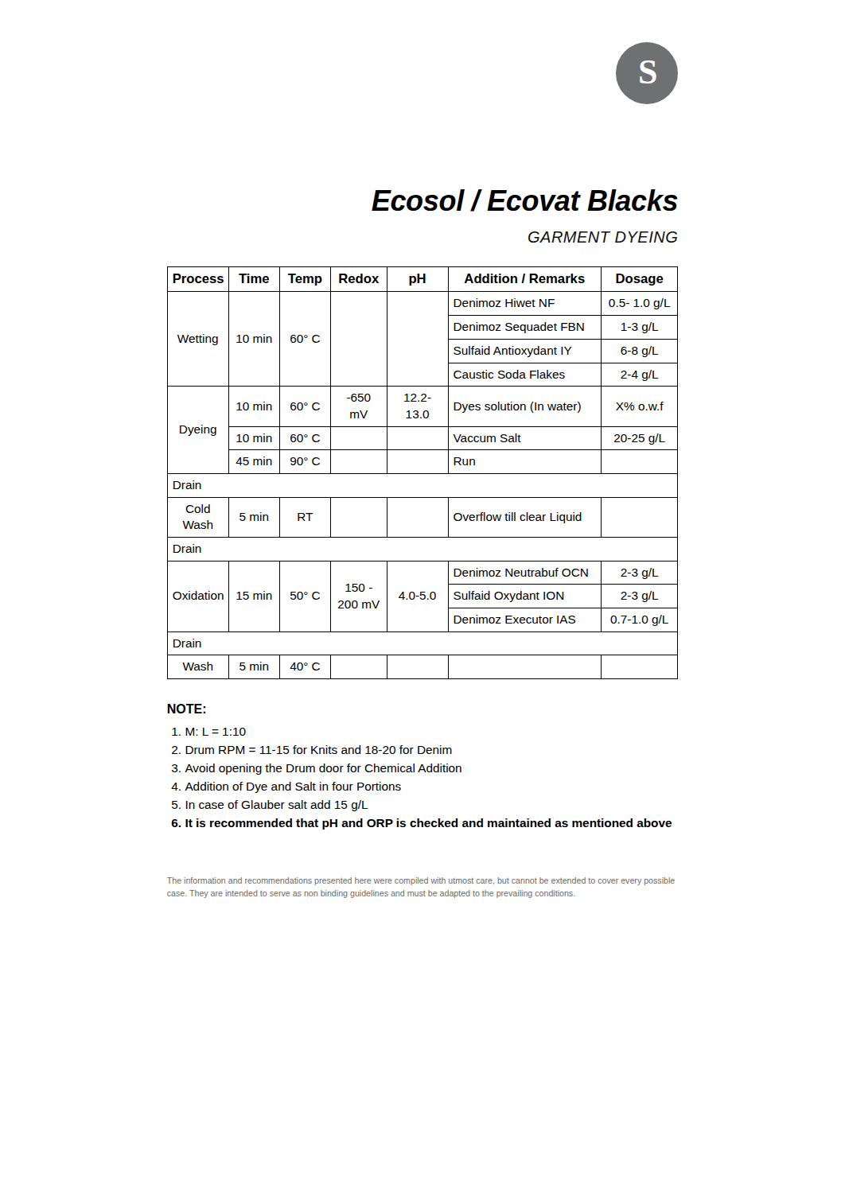S
Ecosol / Ecovat Blacks
GARMENT DYEING
| Process | Time | Temp | Redox | pH | Addition / Remarks | Dosage |
| --- | --- | --- | --- | --- | --- | --- |
| Wetting | 10 min | 60° C | | | Denimoz Hiwet NF | 0.5- 1.0 g/L |
| Denimoz Sequadet FBN | 1-3 g/L |
| Sulfaid Antioxydant IY | 6-8 g/L |
| Caustic Soda Flakes | 2-4 g/L |
| Dyeing | 10 min | 60° C | -650 mV | 12.2-13.0 | Dyes solution (In water) | X% o.w.f |
| 10 min | 60° C | | | Vaccum Salt | 20-25 g/L |
| 45 min | 90° C | | | Run | |
| Drain |
| Cold Wash | 5 min | RT | | | Overflow till clear Liquid | |
| Drain |
| Oxidation | 15 min | 50° C | 150 - 200 mV | 4.0-5.0 | Denimoz Neutrabuf OCN | 2-3 g/L |
| Sulfaid Oxydant ION | 2-3 g/L |
| Denimoz Executor IAS | 0.7-1.0 g/L |
| Drain |
| Wash | 5 min | 40° C | | | | |
NOTE:
M: L = 1:10
Drum RPM = 11-15 for Knits and 18-20 for Denim
Avoid opening the Drum door for Chemical Addition
Addition of Dye and Salt in four Portions
In case of Glauber salt add 15 g/L
It is recommended that pH and ORP is checked and maintained as mentioned above
The information and recommendations presented here were compiled with utmost care, but cannot be extended to cover every possible case. They are intended to serve as non binding guidelines and must be adapted to the prevailing conditions.